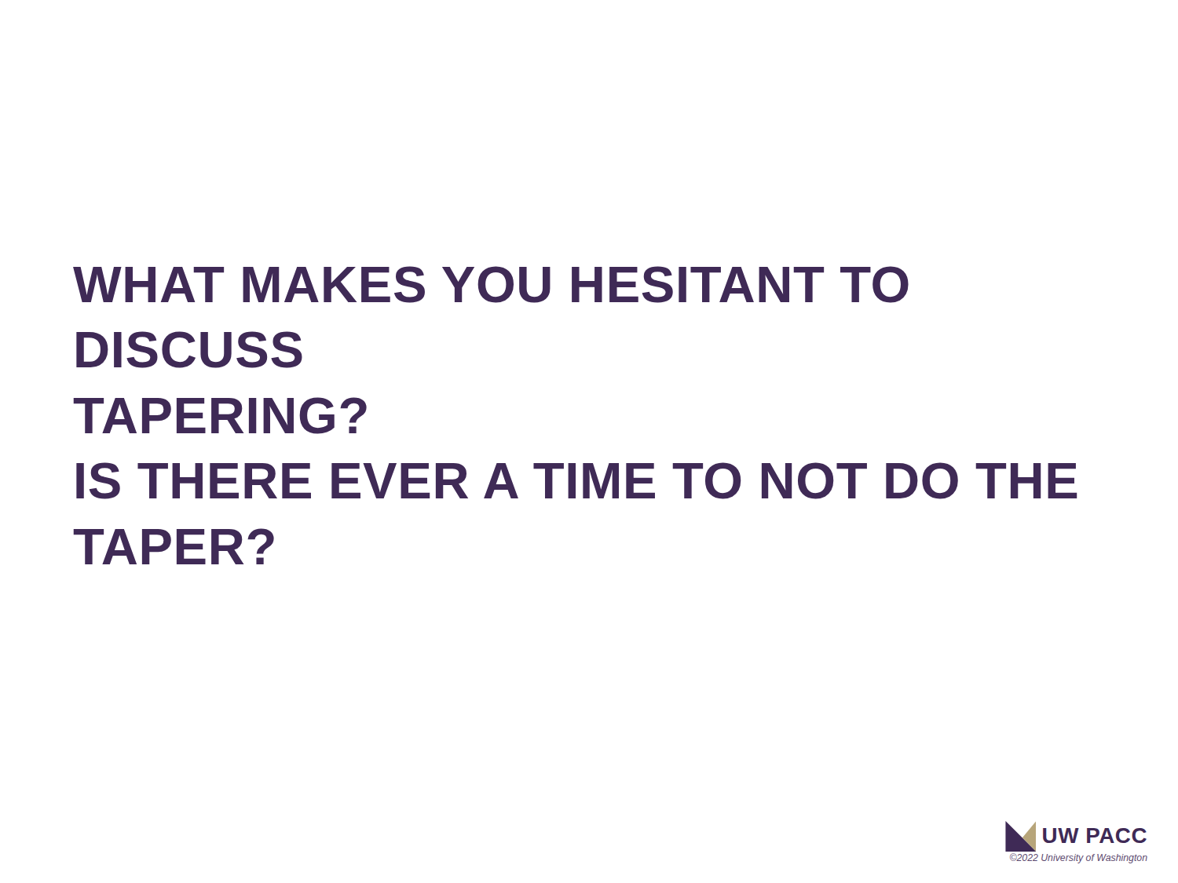What makes you hesitant to discuss tapering? Is there ever a time to not do the taper?
UW PACC
©2022 University of Washington